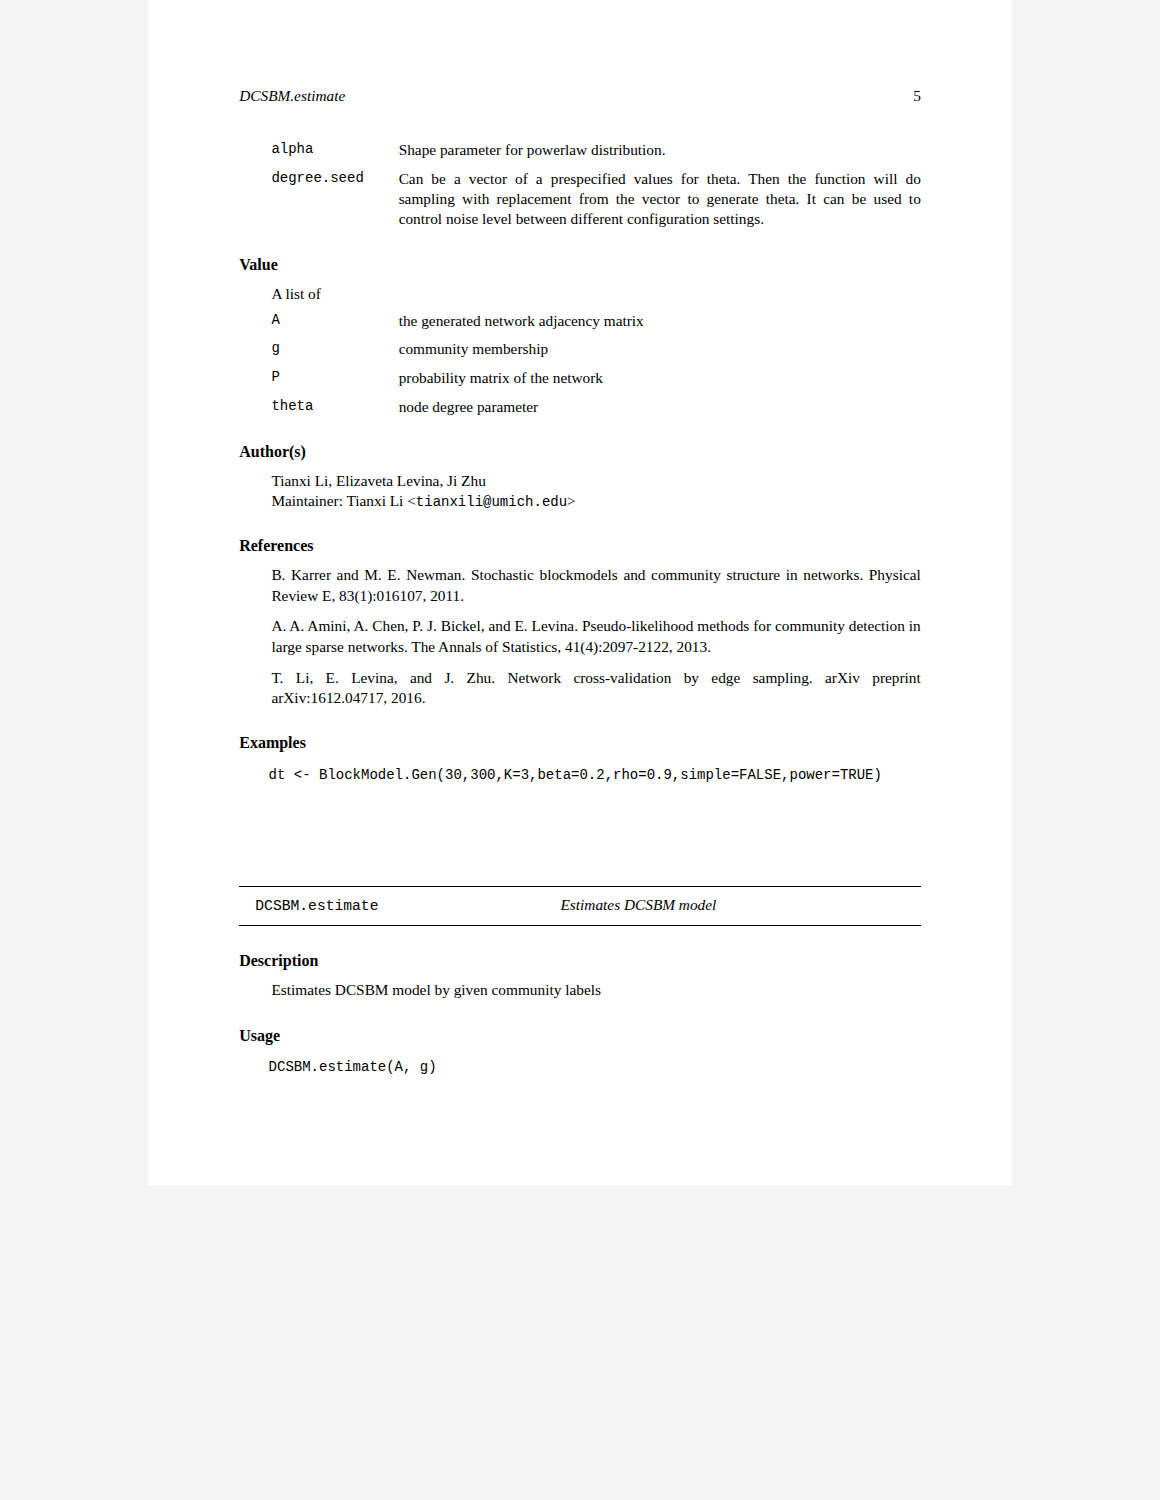DCSBM.estimate 5
alpha
Shape parameter for powerlaw distribution.
degree.seed
Can be a vector of a prespecified values for theta. Then the function will do sampling with replacement from the vector to generate theta. It can be used to control noise level between different configuration settings.
Value
A list of
A
the generated network adjacency matrix
g
community membership
P
probability matrix of the network
theta
node degree parameter
Author(s)
Tianxi Li, Elizaveta Levina, Ji Zhu Maintainer: Tianxi Li <tianxili@umich.edu>
References
B. Karrer and M. E. Newman. Stochastic blockmodels and community structure in networks. Physical Review E, 83(1):016107, 2011.
A. A. Amini, A. Chen, P. J. Bickel, and E. Levina. Pseudo-likelihood methods for community detection in large sparse networks. The Annals of Statistics, 41(4):2097-2122, 2013.
T. Li, E. Levina, and J. Zhu. Network cross-validation by edge sampling. arXiv preprint arXiv:1612.04717, 2016.
Examples
dt <- BlockModel.Gen(30,300,K=3,beta=0.2,rho=0.9,simple=FALSE,power=TRUE)
DCSBM.estimate Estimates DCSBM model
Description
Estimates DCSBM model by given community labels
Usage
DCSBM.estimate(A, g)